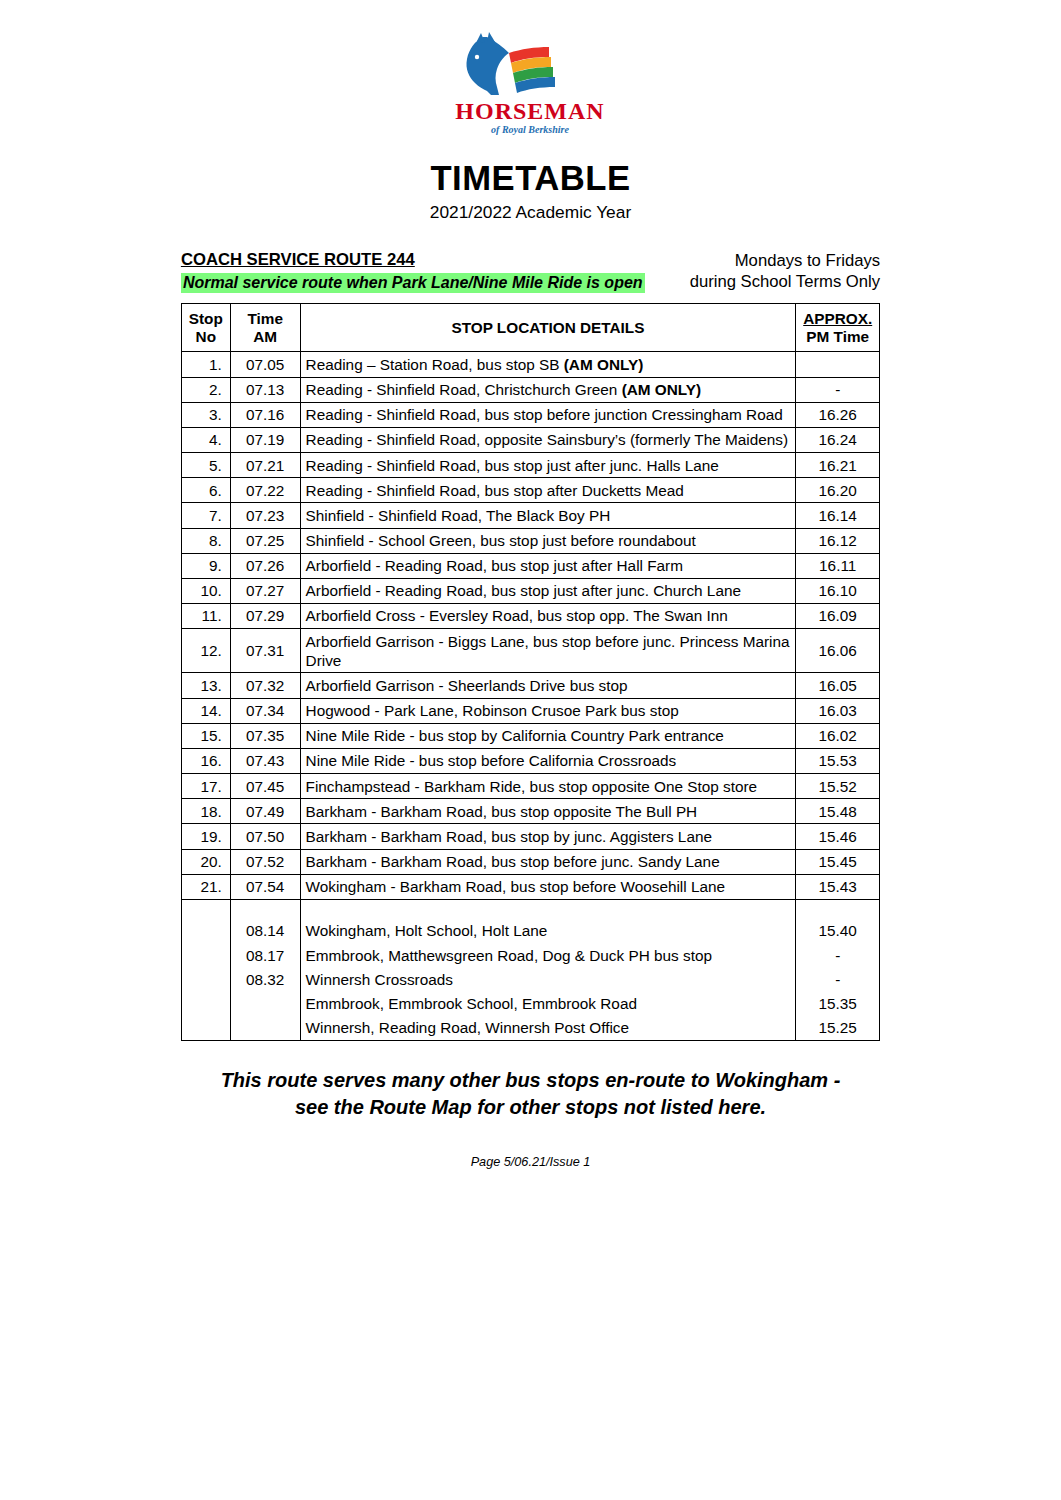HORSEMAN of Royal Berkshire
TIMETABLE
2021/2022 Academic Year
COACH SERVICE ROUTE 244
Normal service route when Park Lane/Nine Mile Ride is open
Mondays to Fridays
during School Terms Only
| Stop No | Time AM | STOP LOCATION DETAILS | APPROX. PM Time |
| --- | --- | --- | --- |
| 1. | 07.05 | Reading – Station Road, bus stop SB (AM ONLY) | |
| 2. | 07.13 | Reading - Shinfield Road, Christchurch Green (AM ONLY) | - |
| 3. | 07.16 | Reading - Shinfield Road, bus stop before junction Cressingham Road | 16.26 |
| 4. | 07.19 | Reading - Shinfield Road, opposite Sainsbury’s (formerly The Maidens) | 16.24 |
| 5. | 07.21 | Reading - Shinfield Road, bus stop just after junc. Halls Lane | 16.21 |
| 6. | 07.22 | Reading - Shinfield Road, bus stop after Ducketts Mead | 16.20 |
| 7. | 07.23 | Shinfield - Shinfield Road, The Black Boy PH | 16.14 |
| 8. | 07.25 | Shinfield - School Green, bus stop just before roundabout | 16.12 |
| 9. | 07.26 | Arborfield - Reading Road, bus stop just after Hall Farm | 16.11 |
| 10. | 07.27 | Arborfield - Reading Road, bus stop just after junc. Church Lane | 16.10 |
| 11. | 07.29 | Arborfield Cross - Eversley Road, bus stop opp. The Swan Inn | 16.09 |
| 12. | 07.31 | Arborfield Garrison - Biggs Lane, bus stop before junc. Princess Marina Drive | 16.06 |
| 13. | 07.32 | Arborfield Garrison - Sheerlands Drive bus stop | 16.05 |
| 14. | 07.34 | Hogwood - Park Lane, Robinson Crusoe Park bus stop | 16.03 |
| 15. | 07.35 | Nine Mile Ride - bus stop by California Country Park entrance | 16.02 |
| 16. | 07.43 | Nine Mile Ride - bus stop before California Crossroads | 15.53 |
| 17. | 07.45 | Finchampstead - Barkham Ride, bus stop opposite One Stop store | 15.52 |
| 18. | 07.49 | Barkham - Barkham Road, bus stop opposite The Bull PH | 15.48 |
| 19. | 07.50 | Barkham - Barkham Road, bus stop by junc. Aggisters Lane | 15.46 |
| 20. | 07.52 | Barkham - Barkham Road, bus stop before junc. Sandy Lane | 15.45 |
| 21. | 07.54 | Wokingham - Barkham Road, bus stop before Woosehill Lane | 15.43 |
| | 08.14 | Wokingham, Holt School, Holt Lane | 15.40 |
| | 08.17 | Emmbrook, Matthewsgreen Road, Dog & Duck PH bus stop | - |
| | 08.32 | Winnersh Crossroads | - |
| | | Emmbrook, Emmbrook School, Emmbrook Road | 15.35 |
| | | Winnersh, Reading Road, Winnersh Post Office | 15.25 |
This route serves many other bus stops en-route to Wokingham - see the Route Map for other stops not listed here.
Page 5/06.21/Issue 1